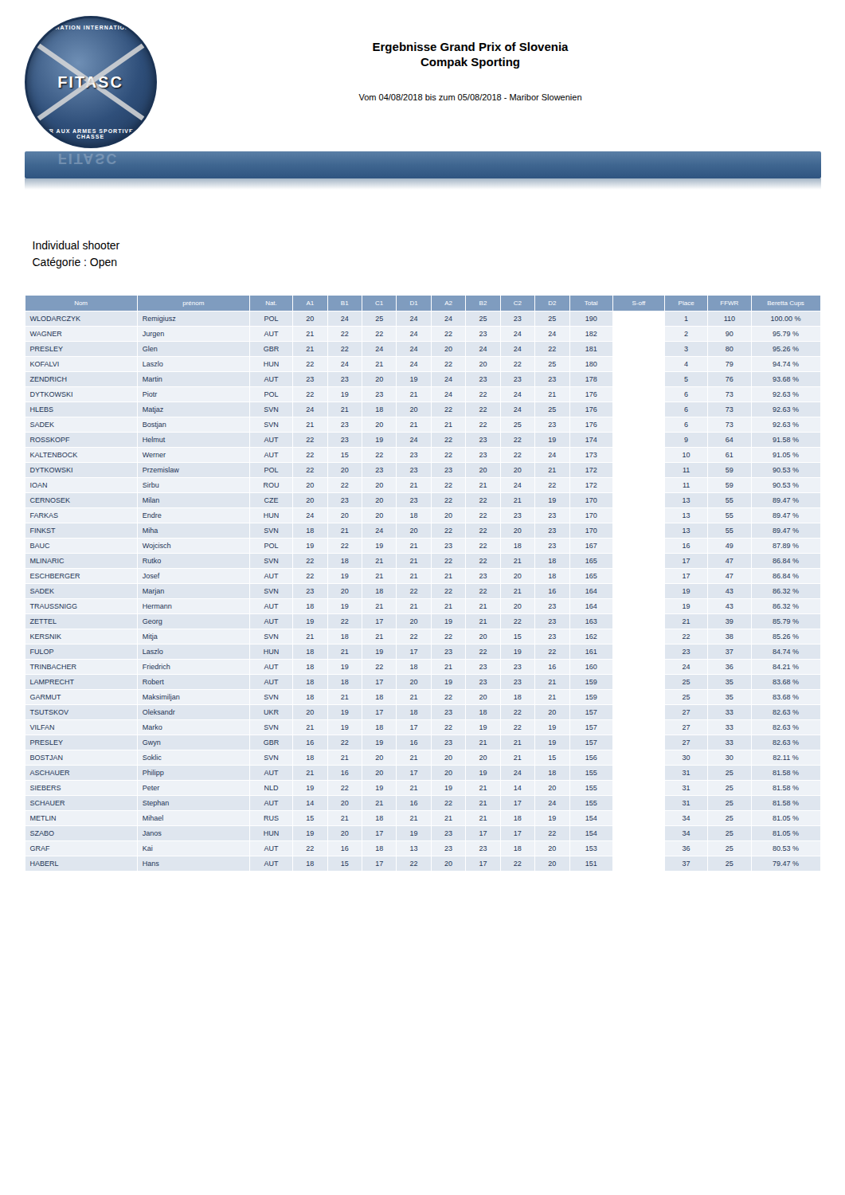FEDERATION INTERNATIONALE
FITASC
DE TIR AUX ARMES SPORTIVES DE CHASSE
FITASC
Ergebnisse Grand Prix of Slovenia
Compak Sporting
Vom 04/08/2018 bis zum 05/08/2018 - Maribor Slowenien
Individual shooter
Catégorie : Open
| Nom | prénom | Nat. | A1 | B1 | C1 | D1 | A2 | B2 | C2 | D2 | Total | S-off | Place | FFWR | Beretta Cups |
| --- | --- | --- | --- | --- | --- | --- | --- | --- | --- | --- | --- | --- | --- | --- | --- |
| WLODARCZYK | Remigiusz | POL | 20 | 24 | 25 | 24 | 24 | 25 | 23 | 25 | 190 | | 1 | 110 | 100.00 % |
| WAGNER | Jurgen | AUT | 21 | 22 | 22 | 24 | 22 | 23 | 24 | 24 | 182 | | 2 | 90 | 95.79 % |
| PRESLEY | Glen | GBR | 21 | 22 | 24 | 24 | 20 | 24 | 24 | 22 | 181 | | 3 | 80 | 95.26 % |
| KOFALVI | Laszlo | HUN | 22 | 24 | 21 | 24 | 22 | 20 | 22 | 25 | 180 | | 4 | 79 | 94.74 % |
| ZENDRICH | Martin | AUT | 23 | 23 | 20 | 19 | 24 | 23 | 23 | 23 | 178 | | 5 | 76 | 93.68 % |
| DYTKOWSKI | Piotr | POL | 22 | 19 | 23 | 21 | 24 | 22 | 24 | 21 | 176 | | 6 | 73 | 92.63 % |
| HLEBS | Matjaz | SVN | 24 | 21 | 18 | 20 | 22 | 22 | 24 | 25 | 176 | | 6 | 73 | 92.63 % |
| SADEK | Bostjan | SVN | 21 | 23 | 20 | 21 | 21 | 22 | 25 | 23 | 176 | | 6 | 73 | 92.63 % |
| ROSSKOPF | Helmut | AUT | 22 | 23 | 19 | 24 | 22 | 23 | 22 | 19 | 174 | | 9 | 64 | 91.58 % |
| KALTENBOCK | Werner | AUT | 22 | 15 | 22 | 23 | 22 | 23 | 22 | 24 | 173 | | 10 | 61 | 91.05 % |
| DYTKOWSKI | Przemislaw | POL | 22 | 20 | 23 | 23 | 23 | 20 | 20 | 21 | 172 | | 11 | 59 | 90.53 % |
| IOAN | Sirbu | ROU | 20 | 22 | 20 | 21 | 22 | 21 | 24 | 22 | 172 | | 11 | 59 | 90.53 % |
| CERNOSEK | Milan | CZE | 20 | 23 | 20 | 23 | 22 | 22 | 21 | 19 | 170 | | 13 | 55 | 89.47 % |
| FARKAS | Endre | HUN | 24 | 20 | 20 | 18 | 20 | 22 | 23 | 23 | 170 | | 13 | 55 | 89.47 % |
| FINKST | Miha | SVN | 18 | 21 | 24 | 20 | 22 | 22 | 20 | 23 | 170 | | 13 | 55 | 89.47 % |
| BAUC | Wojcisch | POL | 19 | 22 | 19 | 21 | 23 | 22 | 18 | 23 | 167 | | 16 | 49 | 87.89 % |
| MLINARIC | Rutko | SVN | 22 | 18 | 21 | 21 | 22 | 22 | 21 | 18 | 165 | | 17 | 47 | 86.84 % |
| ESCHBERGER | Josef | AUT | 22 | 19 | 21 | 21 | 21 | 23 | 20 | 18 | 165 | | 17 | 47 | 86.84 % |
| SADEK | Marjan | SVN | 23 | 20 | 18 | 22 | 22 | 22 | 21 | 16 | 164 | | 19 | 43 | 86.32 % |
| TRAUSSNIGG | Hermann | AUT | 18 | 19 | 21 | 21 | 21 | 21 | 20 | 23 | 164 | | 19 | 43 | 86.32 % |
| ZETTEL | Georg | AUT | 19 | 22 | 17 | 20 | 19 | 21 | 22 | 23 | 163 | | 21 | 39 | 85.79 % |
| KERSNIK | Mitja | SVN | 21 | 18 | 21 | 22 | 22 | 20 | 15 | 23 | 162 | | 22 | 38 | 85.26 % |
| FULOP | Laszlo | HUN | 18 | 21 | 19 | 17 | 23 | 22 | 19 | 22 | 161 | | 23 | 37 | 84.74 % |
| TRINBACHER | Friedrich | AUT | 18 | 19 | 22 | 18 | 21 | 23 | 23 | 16 | 160 | | 24 | 36 | 84.21 % |
| LAMPRECHT | Robert | AUT | 18 | 18 | 17 | 20 | 19 | 23 | 23 | 21 | 159 | | 25 | 35 | 83.68 % |
| GARMUT | Maksimiljan | SVN | 18 | 21 | 18 | 21 | 22 | 20 | 18 | 21 | 159 | | 25 | 35 | 83.68 % |
| TSUTSKOV | Oleksandr | UKR | 20 | 19 | 17 | 18 | 23 | 18 | 22 | 20 | 157 | | 27 | 33 | 82.63 % |
| VILFAN | Marko | SVN | 21 | 19 | 18 | 17 | 22 | 19 | 22 | 19 | 157 | | 27 | 33 | 82.63 % |
| PRESLEY | Gwyn | GBR | 16 | 22 | 19 | 16 | 23 | 21 | 21 | 19 | 157 | | 27 | 33 | 82.63 % |
| BOSTJAN | Soklic | SVN | 18 | 21 | 20 | 21 | 20 | 20 | 21 | 15 | 156 | | 30 | 30 | 82.11 % |
| ASCHAUER | Philipp | AUT | 21 | 16 | 20 | 17 | 20 | 19 | 24 | 18 | 155 | | 31 | 25 | 81.58 % |
| SIEBERS | Peter | NLD | 19 | 22 | 19 | 21 | 19 | 21 | 14 | 20 | 155 | | 31 | 25 | 81.58 % |
| SCHAUER | Stephan | AUT | 14 | 20 | 21 | 16 | 22 | 21 | 17 | 24 | 155 | | 31 | 25 | 81.58 % |
| METLIN | Mihael | RUS | 15 | 21 | 18 | 21 | 21 | 21 | 18 | 19 | 154 | | 34 | 25 | 81.05 % |
| SZABO | Janos | HUN | 19 | 20 | 17 | 19 | 23 | 17 | 17 | 22 | 154 | | 34 | 25 | 81.05 % |
| GRAF | Kai | AUT | 22 | 16 | 18 | 13 | 23 | 23 | 18 | 20 | 153 | | 36 | 25 | 80.53 % |
| HABERL | Hans | AUT | 18 | 15 | 17 | 22 | 20 | 17 | 22 | 20 | 151 | | 37 | 25 | 79.47 % |